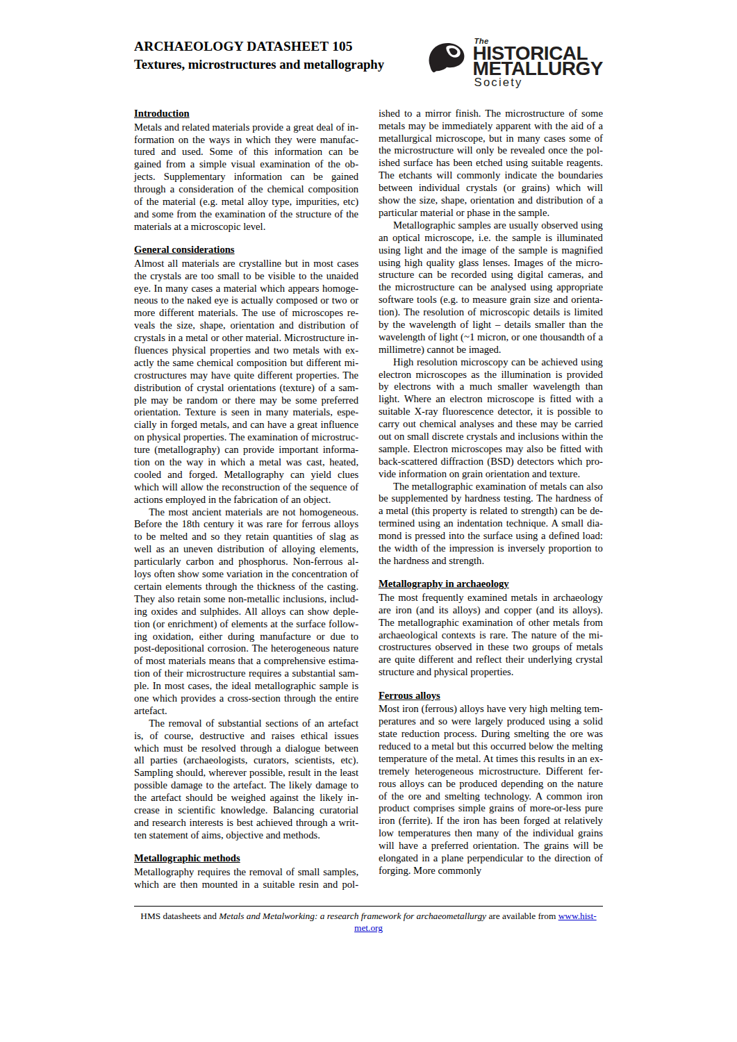ARCHAEOLOGY DATASHEET 105
Textures, microstructures and metallography
The HISTORICAL METALLURGY Society
Introduction
Metals and related materials provide a great deal of information on the ways in which they were manufactured and used. Some of this information can be gained from a simple visual examination of the objects. Supplementary information can be gained through a consideration of the chemical composition of the material (e.g. metal alloy type, impurities, etc) and some from the examination of the structure of the materials at a microscopic level.
General considerations
Almost all materials are crystalline but in most cases the crystals are too small to be visible to the unaided eye. In many cases a material which appears homogeneous to the naked eye is actually composed or two or more different materials. The use of microscopes reveals the size, shape, orientation and distribution of crystals in a metal or other material. Microstructure influences physical properties and two metals with exactly the same chemical composition but different microstructures may have quite different properties. The distribution of crystal orientations (texture) of a sample may be random or there may be some preferred orientation. Texture is seen in many materials, especially in forged metals, and can have a great influence on physical properties. The examination of microstructure (metallography) can provide important information on the way in which a metal was cast, heated, cooled and forged. Metallography can yield clues which will allow the reconstruction of the sequence of actions employed in the fabrication of an object.
The most ancient materials are not homogeneous. Before the 18th century it was rare for ferrous alloys to be melted and so they retain quantities of slag as well as an uneven distribution of alloying elements, particularly carbon and phosphorus. Non-ferrous alloys often show some variation in the concentration of certain elements through the thickness of the casting. They also retain some non-metallic inclusions, including oxides and sulphides. All alloys can show depletion (or enrichment) of elements at the surface following oxidation, either during manufacture or due to post-depositional corrosion. The heterogeneous nature of most materials means that a comprehensive estimation of their microstructure requires a substantial sample. In most cases, the ideal metallographic sample is one which provides a cross-section through the entire artefact.
The removal of substantial sections of an artefact is, of course, destructive and raises ethical issues which must be resolved through a dialogue between all parties (archaeologists, curators, scientists, etc). Sampling should, wherever possible, result in the least possible damage to the artefact. The likely damage to the artefact should be weighed against the likely increase in scientific knowledge. Balancing curatorial and research interests is best achieved through a written statement of aims, objective and methods.
Metallographic methods
Metallography requires the removal of small samples, which are then mounted in a suitable resin and polished to a mirror finish. The microstructure of some metals may be immediately apparent with the aid of a metallurgical microscope, but in many cases some of the microstructure will only be revealed once the polished surface has been etched using suitable reagents. The etchants will commonly indicate the boundaries between individual crystals (or grains) which will show the size, shape, orientation and distribution of a particular material or phase in the sample.
Metallographic samples are usually observed using an optical microscope, i.e. the sample is illuminated using light and the image of the sample is magnified using high quality glass lenses. Images of the microstructure can be recorded using digital cameras, and the microstructure can be analysed using appropriate software tools (e.g. to measure grain size and orientation). The resolution of microscopic details is limited by the wavelength of light – details smaller than the wavelength of light (~1 micron, or one thousandth of a millimetre) cannot be imaged.
High resolution microscopy can be achieved using electron microscopes as the illumination is provided by electrons with a much smaller wavelength than light. Where an electron microscope is fitted with a suitable X-ray fluorescence detector, it is possible to carry out chemical analyses and these may be carried out on small discrete crystals and inclusions within the sample. Electron microscopes may also be fitted with back-scattered diffraction (BSD) detectors which provide information on grain orientation and texture.
The metallographic examination of metals can also be supplemented by hardness testing. The hardness of a metal (this property is related to strength) can be determined using an indentation technique. A small diamond is pressed into the surface using a defined load: the width of the impression is inversely proportion to the hardness and strength.
Metallography in archaeology
The most frequently examined metals in archaeology are iron (and its alloys) and copper (and its alloys). The metallographic examination of other metals from archaeological contexts is rare. The nature of the microstructures observed in these two groups of metals are quite different and reflect their underlying crystal structure and physical properties.
Ferrous alloys
Most iron (ferrous) alloys have very high melting temperatures and so were largely produced using a solid state reduction process. During smelting the ore was reduced to a metal but this occurred below the melting temperature of the metal. At times this results in an extremely heterogeneous microstructure. Different ferrous alloys can be produced depending on the nature of the ore and smelting technology. A common iron product comprises simple grains of more-or-less pure iron (ferrite). If the iron has been forged at relatively low temperatures then many of the individual grains will have a preferred orientation. The grains will be elongated in a plane perpendicular to the direction of forging. More commonly
HMS datasheets and Metals and Metalworking: a research framework for archaeometallurgy are available from www.hist-met.org